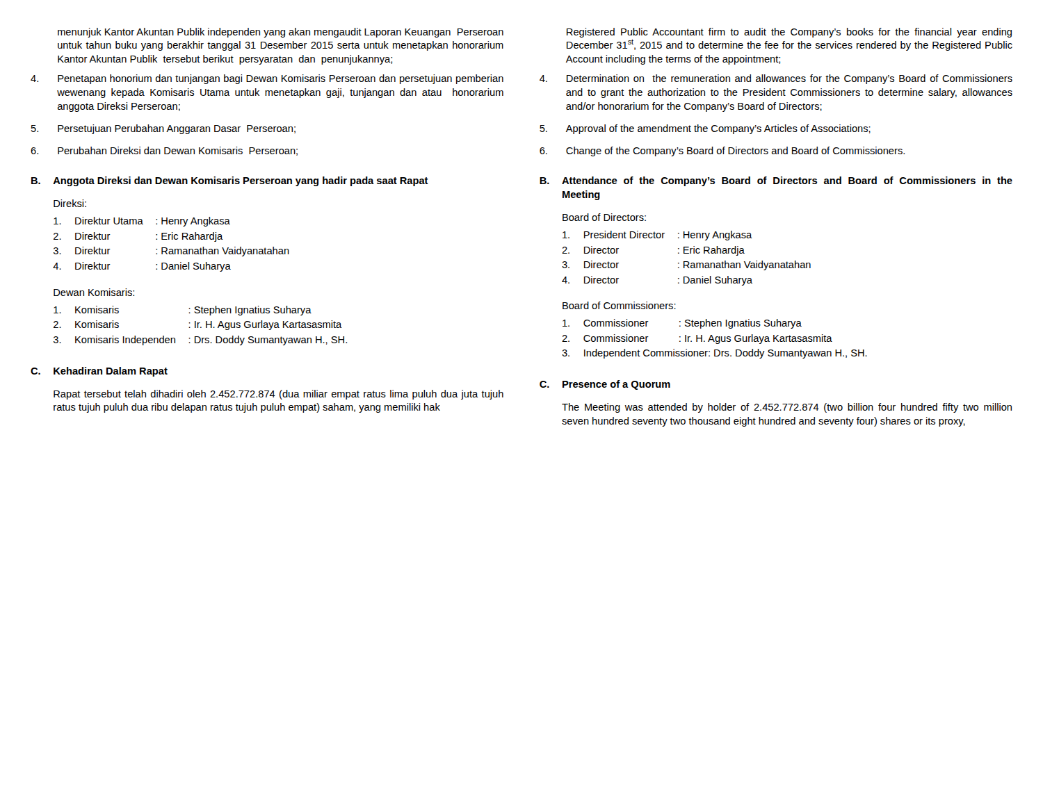menunjuk Kantor Akuntan Publik independen yang akan mengaudit Laporan Keuangan Perseroan untuk tahun buku yang berakhir tanggal 31 Desember 2015 serta untuk menetapkan honorarium Kantor Akuntan Publik tersebut berikut persyaratan dan penunjukannya;
4. Penetapan honorium dan tunjangan bagi Dewan Komisaris Perseroan dan persetujuan pemberian wewenang kepada Komisaris Utama untuk menetapkan gaji, tunjangan dan atau honorarium anggota Direksi Perseroan;
5. Persetujuan Perubahan Anggaran Dasar Perseroan;
6. Perubahan Direksi dan Dewan Komisaris Perseroan;
B. Anggota Direksi dan Dewan Komisaris Perseroan yang hadir pada saat Rapat
Direksi:
| 1. | Direktur Utama | : Henry Angkasa |
| 2. | Direktur | : Eric Rahardja |
| 3. | Direktur | : Ramanathan Vaidyanatahan |
| 4. | Direktur | : Daniel Suharya |
Dewan Komisaris:
| 1. | Komisaris | : Stephen Ignatius Suharya |
| 2. | Komisaris | : Ir. H. Agus Gurlaya Kartasasmita |
| 3. | Komisaris Independen | : Drs. Doddy Sumantyawan H., SH. |
C. Kehadiran Dalam Rapat
Rapat tersebut telah dihadiri oleh 2.452.772.874 (dua miliar empat ratus lima puluh dua juta tujuh ratus tujuh puluh dua ribu delapan ratus tujuh puluh empat) saham, yang memiliki hak
Registered Public Accountant firm to audit the Company’s books for the financial year ending December 31st, 2015 and to determine the fee for the services rendered by the Registered Public Account including the terms of the appointment;
4. Determination on the remuneration and allowances for the Company’s Board of Commissioners and to grant the authorization to the President Commissioners to determine salary, allowances and/or honorarium for the Company’s Board of Directors;
5. Approval of the amendment the Company’s Articles of Associations;
6. Change of the Company’s Board of Directors and Board of Commissioners.
B. Attendance of the Company’s Board of Directors and Board of Commissioners in the Meeting
Board of Directors:
| 1. | President Director | : Henry Angkasa |
| 2. | Director | : Eric Rahardja |
| 3. | Director | : Ramanathan Vaidyanatahan |
| 4. | Director | : Daniel Suharya |
Board of Commissioners:
| 1. | Commissioner | : Stephen Ignatius Suharya |
| 2. | Commissioner | : Ir. H. Agus Gurlaya Kartasasmita |
| 3. | Independent Commissioner: Drs. Doddy Sumantyawan H., SH. |
C. Presence of a Quorum
The Meeting was attended by holder of 2.452.772.874 (two billion four hundred fifty two million seven hundred seventy two thousand eight hundred and seventy four) shares or its proxy,